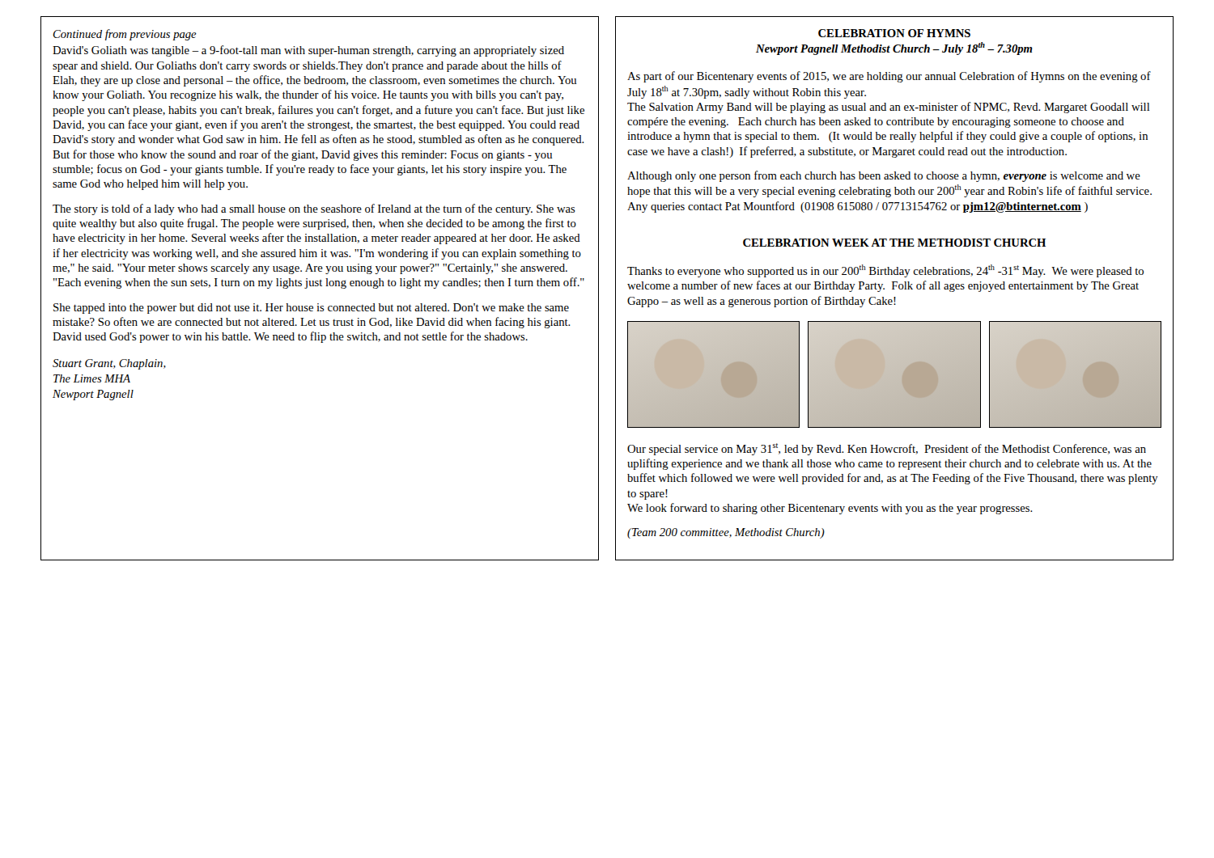Continued from previous page
David's Goliath was tangible – a 9-foot-tall man with super-human strength, carrying an appropriately sized spear and shield. Our Goliaths don't carry swords or shields.They don't prance and parade about the hills of Elah, they are up close and personal – the office, the bedroom, the classroom, even sometimes the church. You know your Goliath. You recognize his walk, the thunder of his voice. He taunts you with bills you can't pay, people you can't please, habits you can't break, failures you can't forget, and a future you can't face. But just like David, you can face your giant, even if you aren't the strongest, the smartest, the best equipped. You could read David's story and wonder what God saw in him. He fell as often as he stood, stumbled as often as he conquered. But for those who know the sound and roar of the giant, David gives this reminder: Focus on giants - you stumble; focus on God - your giants tumble. If you're ready to face your giants, let his story inspire you. The same God who helped him will help you.
The story is told of a lady who had a small house on the seashore of Ireland at the turn of the century. She was quite wealthy but also quite frugal. The people were surprised, then, when she decided to be among the first to have electricity in her home. Several weeks after the installation, a meter reader appeared at her door. He asked if her electricity was working well, and she assured him it was. "I'm wondering if you can explain something to me," he said. "Your meter shows scarcely any usage. Are you using your power?" "Certainly," she answered. "Each evening when the sun sets, I turn on my lights just long enough to light my candles; then I turn them off."
She tapped into the power but did not use it. Her house is connected but not altered. Don't we make the same mistake? So often we are connected but not altered. Let us trust in God, like David did when facing his giant. David used God's power to win his battle. We need to flip the switch, and not settle for the shadows.
Stuart Grant, Chaplain,
The Limes MHA
Newport Pagnell
Celebration of Hymns
Newport Pagnell Methodist Church – July 18th – 7.30pm
As part of our Bicentenary events of 2015, we are holding our annual Celebration of Hymns on the evening of July 18th at 7.30pm, sadly without Robin this year.
The Salvation Army Band will be playing as usual and an ex-minister of NPMC, Revd. Margaret Goodall will compére the evening. Each church has been asked to contribute by encouraging someone to choose and introduce a hymn that is special to them. (It would be really helpful if they could give a couple of options, in case we have a clash!) If preferred, a substitute, or Margaret could read out the introduction.
Although only one person from each church has been asked to choose a hymn, everyone is welcome and we hope that this will be a very special evening celebrating both our 200th year and Robin's life of faithful service. Any queries contact Pat Mountford (01908 615080 / 07713154762 or pjm12@btinternet.com )
Celebration Week at the Methodist Church
Thanks to everyone who supported us in our 200th Birthday celebrations, 24th -31st May. We were pleased to welcome a number of new faces at our Birthday Party. Folk of all ages enjoyed entertainment by The Great Gappo – as well as a generous portion of Birthday Cake!
Our special service on May 31st, led by Revd. Ken Howcroft, President of the Methodist Conference, was an uplifting experience and we thank all those who came to represent their church and to celebrate with us. At the buffet which followed we were well provided for and, as at The Feeding of the Five Thousand, there was plenty to spare!
We look forward to sharing other Bicentenary events with you as the year progresses.
(Team 200 committee, Methodist Church)